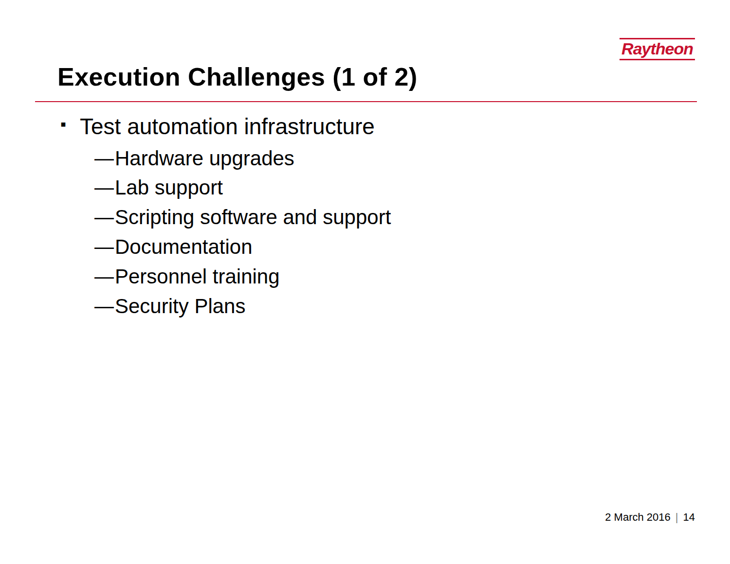Raytheon
Execution Challenges (1 of 2)
Test automation infrastructure
Hardware upgrades
Lab support
Scripting software and support
Documentation
Personnel training
Security Plans
2 March 2016|14